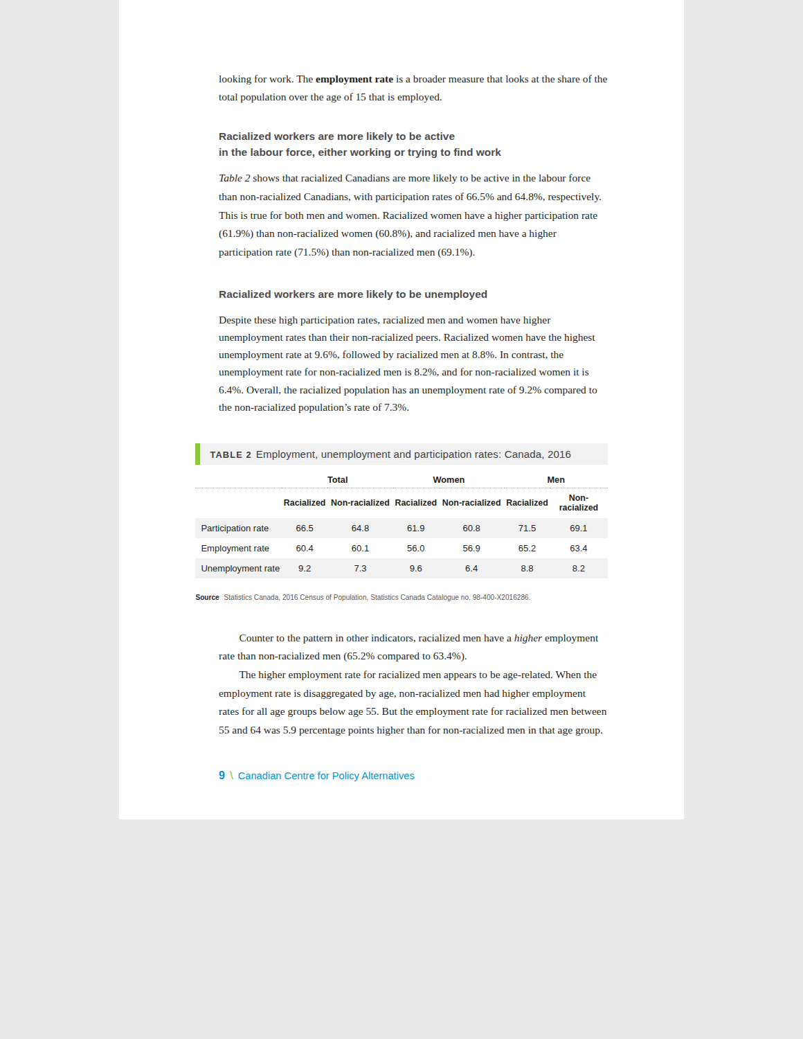looking for work. The employment rate is a broader measure that looks at the share of the total population over the age of 15 that is employed.
Racialized workers are more likely to be active
in the labour force, either working or trying to find work
Table 2 shows that racialized Canadians are more likely to be active in the labour force than non-racialized Canadians, with participation rates of 66.5% and 64.8%, respectively. This is true for both men and women. Racialized women have a higher participation rate (61.9%) than non-racialized women (60.8%), and racialized men have a higher participation rate (71.5%) than non-racialized men (69.1%).
Racialized workers are more likely to be unemployed
Despite these high participation rates, racialized men and women have higher unemployment rates than their non-racialized peers. Racialized women have the highest unemployment rate at 9.6%, followed by racialized men at 8.8%. In contrast, the unemployment rate for non-racialized men is 8.2%, and for non-racialized women it is 6.4%. Overall, the racialized population has an unemployment rate of 9.2% compared to the non-racialized population’s rate of 7.3%.
Table 2 Employment, unemployment and participation rates: Canada, 2016
| | Total | Women | Men |
| --- | --- | --- | --- |
| | Racialized | Non-racialized | Racialized | Non-racialized | Racialized | Non-racialized |
| Participation rate | 66.5 | 64.8 | 61.9 | 60.8 | 71.5 | 69.1 |
| Employment rate | 60.4 | 60.1 | 56.0 | 56.9 | 65.2 | 63.4 |
| Unemployment rate | 9.2 | 7.3 | 9.6 | 6.4 | 8.8 | 8.2 |
Source Statistics Canada, 2016 Census of Population, Statistics Canada Catalogue no. 98-400-X2016286.
Counter to the pattern in other indicators, racialized men have a higher employment rate than non-racialized men (65.2% compared to 63.4%).
The higher employment rate for racialized men appears to be age-related. When the employment rate is disaggregated by age, non-racialized men had higher employment rates for all age groups below age 55. But the employment rate for racialized men between 55 and 64 was 5.9 percentage points higher than for non-racialized men in that age group.
9 \ Canadian Centre for Policy Alternatives